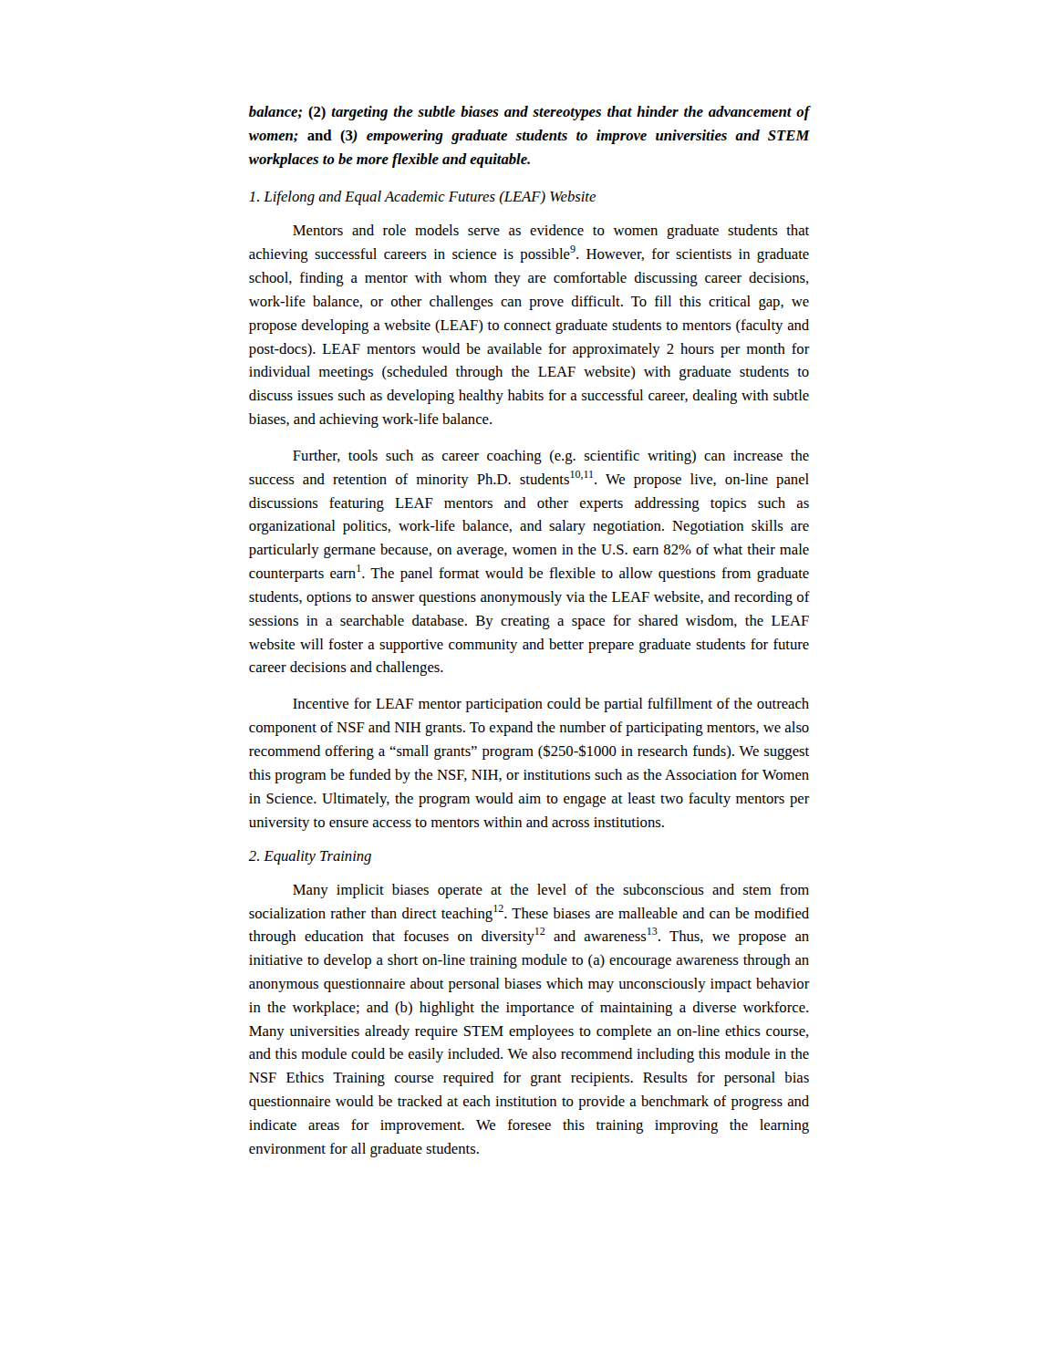balance; (2) targeting the subtle biases and stereotypes that hinder the advancement of women; and (3) empowering graduate students to improve universities and STEM workplaces to be more flexible and equitable.
1. Lifelong and Equal Academic Futures (LEAF) Website
Mentors and role models serve as evidence to women graduate students that achieving successful careers in science is possible9. However, for scientists in graduate school, finding a mentor with whom they are comfortable discussing career decisions, work-life balance, or other challenges can prove difficult. To fill this critical gap, we propose developing a website (LEAF) to connect graduate students to mentors (faculty and post-docs). LEAF mentors would be available for approximately 2 hours per month for individual meetings (scheduled through the LEAF website) with graduate students to discuss issues such as developing healthy habits for a successful career, dealing with subtle biases, and achieving work-life balance.
Further, tools such as career coaching (e.g. scientific writing) can increase the success and retention of minority Ph.D. students10,11. We propose live, on-line panel discussions featuring LEAF mentors and other experts addressing topics such as organizational politics, work-life balance, and salary negotiation. Negotiation skills are particularly germane because, on average, women in the U.S. earn 82% of what their male counterparts earn1. The panel format would be flexible to allow questions from graduate students, options to answer questions anonymously via the LEAF website, and recording of sessions in a searchable database. By creating a space for shared wisdom, the LEAF website will foster a supportive community and better prepare graduate students for future career decisions and challenges.
Incentive for LEAF mentor participation could be partial fulfillment of the outreach component of NSF and NIH grants. To expand the number of participating mentors, we also recommend offering a “small grants” program ($250-$1000 in research funds). We suggest this program be funded by the NSF, NIH, or institutions such as the Association for Women in Science. Ultimately, the program would aim to engage at least two faculty mentors per university to ensure access to mentors within and across institutions.
2. Equality Training
Many implicit biases operate at the level of the subconscious and stem from socialization rather than direct teaching12. These biases are malleable and can be modified through education that focuses on diversity12 and awareness13. Thus, we propose an initiative to develop a short on-line training module to (a) encourage awareness through an anonymous questionnaire about personal biases which may unconsciously impact behavior in the workplace; and (b) highlight the importance of maintaining a diverse workforce. Many universities already require STEM employees to complete an on-line ethics course, and this module could be easily included. We also recommend including this module in the NSF Ethics Training course required for grant recipients. Results for personal bias questionnaire would be tracked at each institution to provide a benchmark of progress and indicate areas for improvement. We foresee this training improving the learning environment for all graduate students.